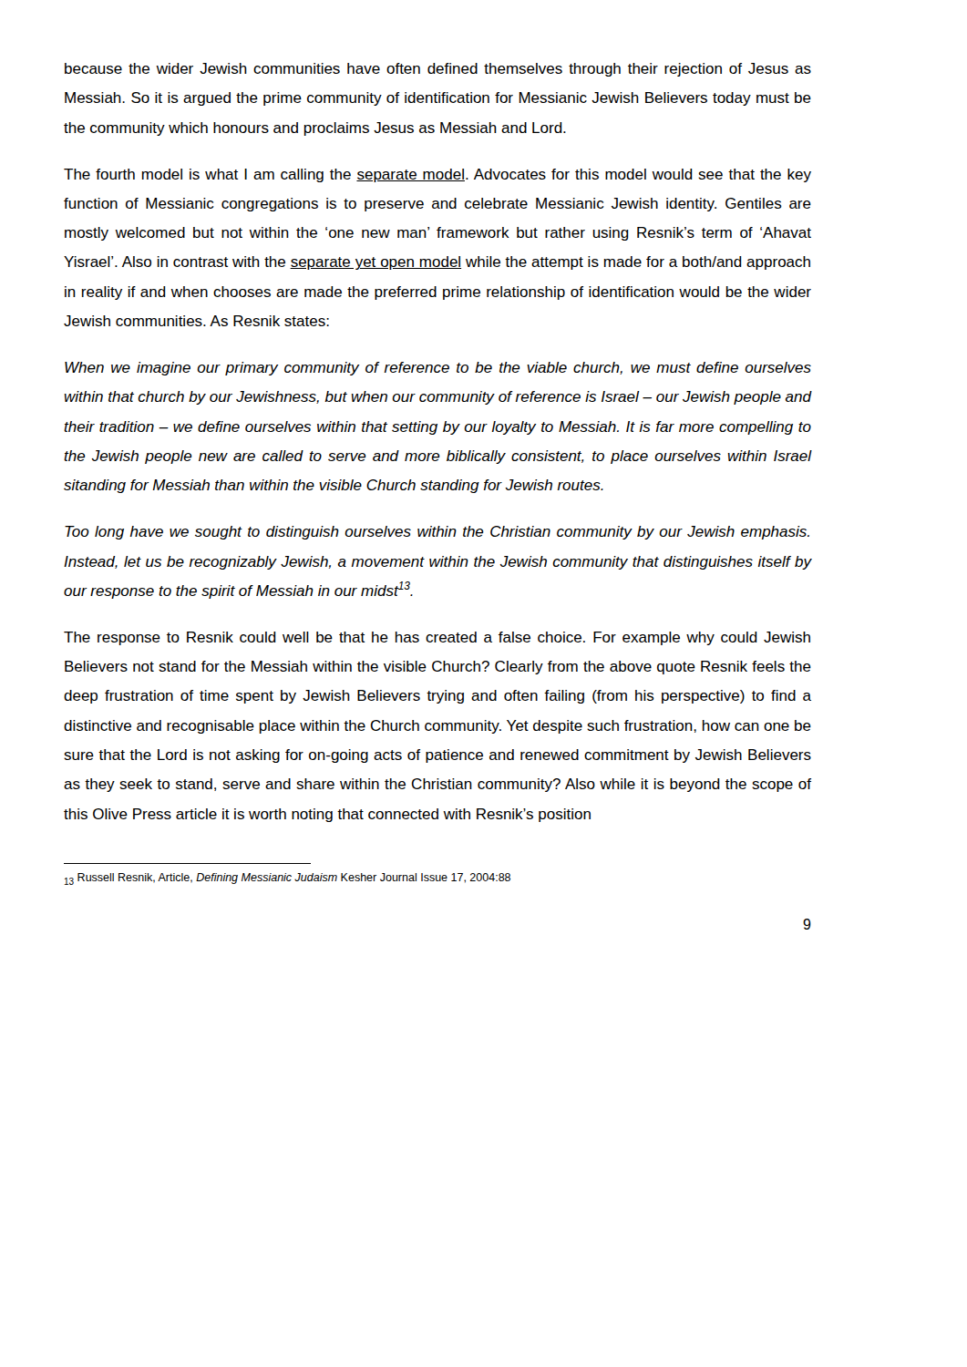because the wider Jewish communities have often defined themselves through their rejection of Jesus as Messiah. So it is argued the prime community of identification for Messianic Jewish Believers today must be the community which honours and proclaims Jesus as Messiah and Lord.
The fourth model is what I am calling the separate model. Advocates for this model would see that the key function of Messianic congregations is to preserve and celebrate Messianic Jewish identity. Gentiles are mostly welcomed but not within the ‘one new man’ framework but rather using Resnik’s term of ‘Ahavat Yisrael’. Also in contrast with the separate yet open model while the attempt is made for a both/and approach in reality if and when chooses are made the preferred prime relationship of identification would be the wider Jewish communities. As Resnik states:
When we imagine our primary community of reference to be the viable church, we must define ourselves within that church by our Jewishness, but when our community of reference is Israel – our Jewish people and their tradition – we define ourselves within that setting by our loyalty to Messiah. It is far more compelling to the Jewish people new are called to serve and more biblically consistent, to place ourselves within Israel sitanding for Messiah than within the visible Church standing for Jewish routes.
Too long have we sought to distinguish ourselves within the Christian community by our Jewish emphasis. Instead, let us be recognizably Jewish, a movement within the Jewish community that distinguishes itself by our response to the spirit of Messiah in our midst13.
The response to Resnik could well be that he has created a false choice. For example why could Jewish Believers not stand for the Messiah within the visible Church? Clearly from the above quote Resnik feels the deep frustration of time spent by Jewish Believers trying and often failing (from his perspective) to find a distinctive and recognisable place within the Church community. Yet despite such frustration, how can one be sure that the Lord is not asking for on-going acts of patience and renewed commitment by Jewish Believers as they seek to stand, serve and share within the Christian community? Also while it is beyond the scope of this Olive Press article it is worth noting that connected with Resnik’s position
13 Russell Resnik, Article, Defining Messianic Judaism Kesher Journal Issue 17, 2004:88
9